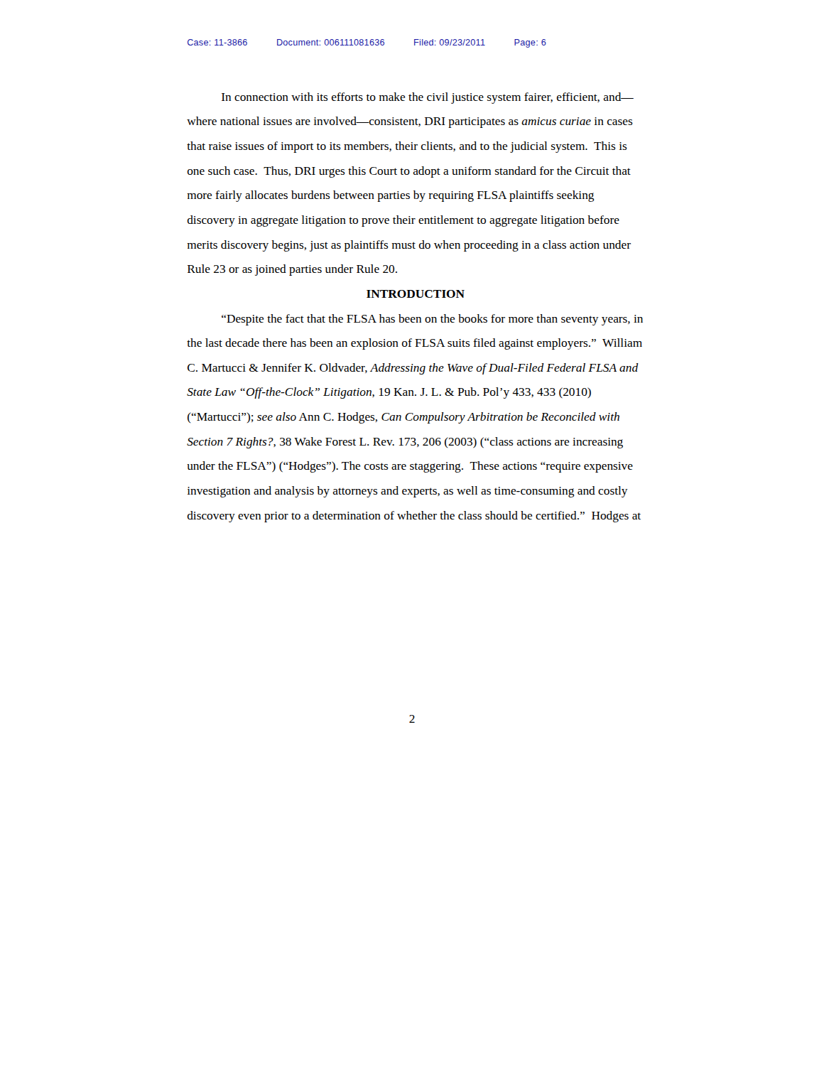Case: 11-3866 Document: 006111081636 Filed: 09/23/2011 Page: 6
In connection with its efforts to make the civil justice system fairer, efficient, and—where national issues are involved—consistent, DRI participates as amicus curiae in cases that raise issues of import to its members, their clients, and to the judicial system. This is one such case. Thus, DRI urges this Court to adopt a uniform standard for the Circuit that more fairly allocates burdens between parties by requiring FLSA plaintiffs seeking discovery in aggregate litigation to prove their entitlement to aggregate litigation before merits discovery begins, just as plaintiffs must do when proceeding in a class action under Rule 23 or as joined parties under Rule 20.
INTRODUCTION
“Despite the fact that the FLSA has been on the books for more than seventy years, in the last decade there has been an explosion of FLSA suits filed against employers.” William C. Martucci & Jennifer K. Oldvader, Addressing the Wave of Dual-Filed Federal FLSA and State Law “Off-the-Clock” Litigation, 19 Kan. J. L. & Pub. Pol’y 433, 433 (2010) (“Martucci”); see also Ann C. Hodges, Can Compulsory Arbitration be Reconciled with Section 7 Rights?, 38 Wake Forest L. Rev. 173, 206 (2003) (“class actions are increasing under the FLSA”) (“Hodges”). The costs are staggering. These actions “require expensive investigation and analysis by attorneys and experts, as well as time-consuming and costly discovery even prior to a determination of whether the class should be certified.” Hodges at
2